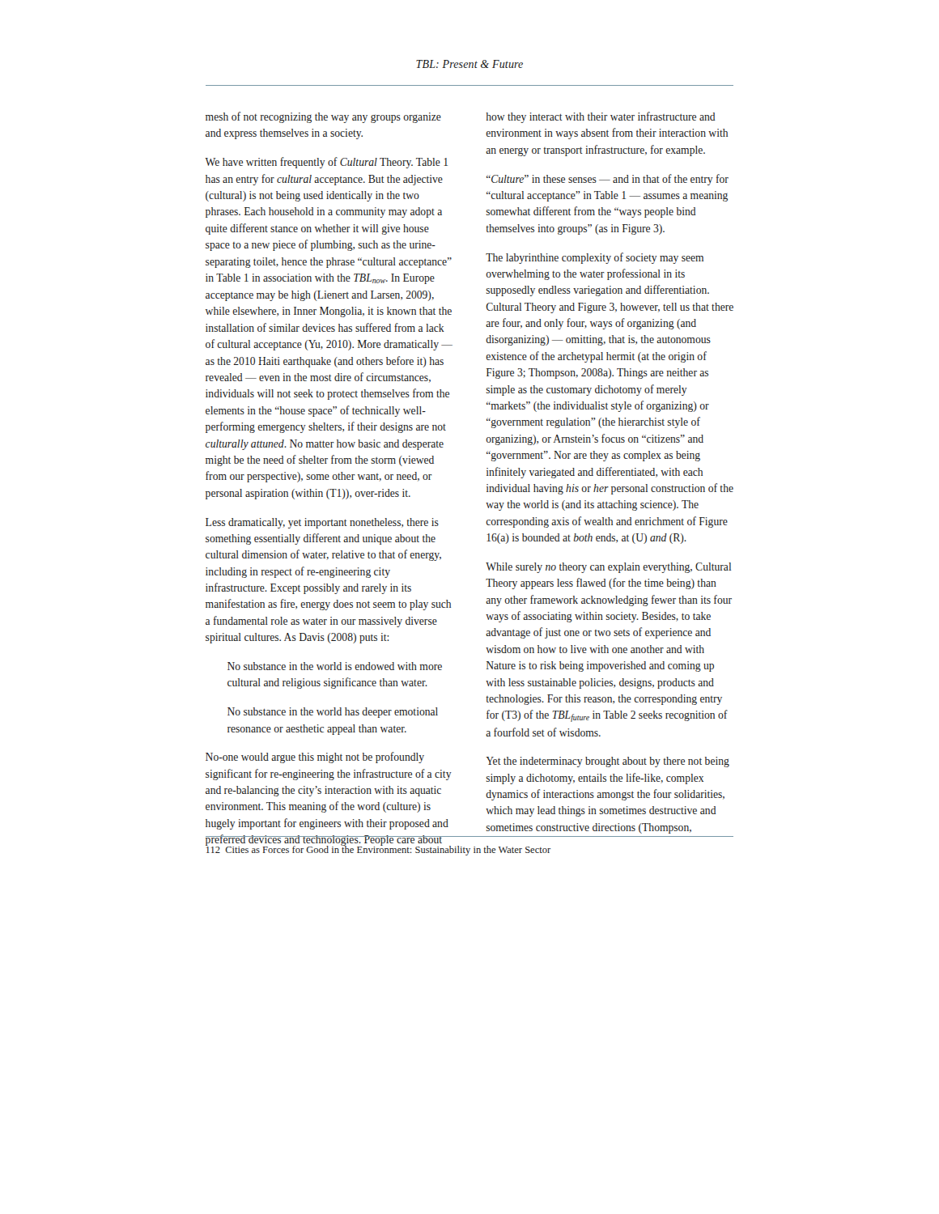TBL: Present & Future
mesh of not recognizing the way any groups organize and express themselves in a society.
We have written frequently of Cultural Theory. Table 1 has an entry for cultural acceptance. But the adjective (cultural) is not being used identically in the two phrases. Each household in a community may adopt a quite different stance on whether it will give house space to a new piece of plumbing, such as the urine-separating toilet, hence the phrase “cultural acceptance” in Table 1 in association with the TBL now. In Europe acceptance may be high (Lienert and Larsen, 2009), while elsewhere, in Inner Mongolia, it is known that the installation of similar devices has suffered from a lack of cultural acceptance (Yu, 2010). More dramatically — as the 2010 Haiti earthquake (and others before it) has revealed — even in the most dire of circumstances, individuals will not seek to protect themselves from the elements in the “house space” of technically well-performing emergency shelters, if their designs are not culturally attuned. No matter how basic and desperate might be the need of shelter from the storm (viewed from our perspective), some other want, or need, or personal aspiration (within (T1)), over-rides it.
Less dramatically, yet important nonetheless, there is something essentially different and unique about the cultural dimension of water, relative to that of energy, including in respect of re-engineering city infrastructure. Except possibly and rarely in its manifestation as fire, energy does not seem to play such a fundamental role as water in our massively diverse spiritual cultures. As Davis (2008) puts it:
No substance in the world is endowed with more cultural and religious significance than water.
No substance in the world has deeper emotional resonance or aesthetic appeal than water.
No-one would argue this might not be profoundly significant for re-engineering the infrastructure of a city and re-balancing the city’s interaction with its aquatic environment. This meaning of the word (culture) is hugely important for engineers with their proposed and preferred devices and technologies. People care about how they interact with their water infrastructure and environment in ways absent from their interaction with an energy or transport infrastructure, for example.
“Culture” in these senses — and in that of the entry for “cultural acceptance” in Table 1 — assumes a meaning somewhat different from the “ways people bind themselves into groups” (as in Figure 3).
The labyrinthine complexity of society may seem overwhelming to the water professional in its supposedly endless variegation and differentiation. Cultural Theory and Figure 3, however, tell us that there are four, and only four, ways of organizing (and disorganizing) — omitting, that is, the autonomous existence of the archetypal hermit (at the origin of Figure 3; Thompson, 2008a). Things are neither as simple as the customary dichotomy of merely “markets” (the individualist style of organizing) or “government regulation” (the hierarchist style of organizing), or Arnstein’s focus on “citizens” and “government”. Nor are they as complex as being infinitely variegated and differentiated, with each individual having his or her personal construction of the way the world is (and its attaching science). The corresponding axis of wealth and enrichment of Figure 16(a) is bounded at both ends, at (U) and (R).
While surely no theory can explain everything, Cultural Theory appears less flawed (for the time being) than any other framework acknowledging fewer than its four ways of associating within society. Besides, to take advantage of just one or two sets of experience and wisdom on how to live with one another and with Nature is to risk being impoverished and coming up with less sustainable policies, designs, products and technologies. For this reason, the corresponding entry for (T3) of the TBL future in Table 2 seeks recognition of a fourfold set of wisdoms.
Yet the indeterminacy brought about by there not being simply a dichotomy, entails the life-like, complex dynamics of interactions amongst the four solidarities, which may lead things in sometimes destructive and sometimes constructive directions (Thompson,
112 Cities as Forces for Good in the Environment: Sustainability in the Water Sector